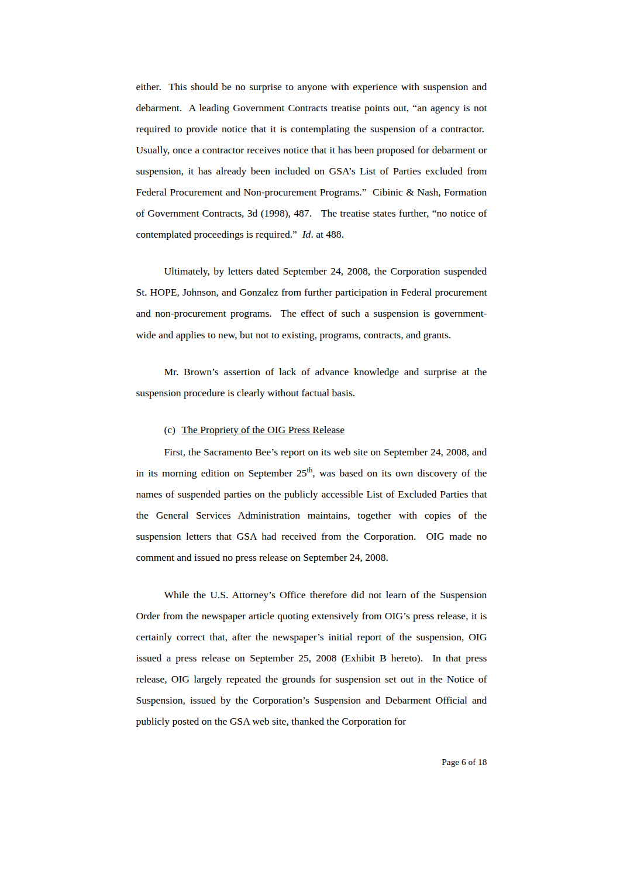either. This should be no surprise to anyone with experience with suspension and debarment. A leading Government Contracts treatise points out, “an agency is not required to provide notice that it is contemplating the suspension of a contractor. Usually, once a contractor receives notice that it has been proposed for debarment or suspension, it has already been included on GSA’s List of Parties excluded from Federal Procurement and Non-procurement Programs.” Cibinic & Nash, Formation of Government Contracts, 3d (1998), 487. The treatise states further, “no notice of contemplated proceedings is required.” Id. at 488.
Ultimately, by letters dated September 24, 2008, the Corporation suspended St. HOPE, Johnson, and Gonzalez from further participation in Federal procurement and non-procurement programs. The effect of such a suspension is government-wide and applies to new, but not to existing, programs, contracts, and grants.
Mr. Brown’s assertion of lack of advance knowledge and surprise at the suspension procedure is clearly without factual basis.
(c) The Propriety of the OIG Press Release
First, the Sacramento Bee’s report on its web site on September 24, 2008, and in its morning edition on September 25th, was based on its own discovery of the names of suspended parties on the publicly accessible List of Excluded Parties that the General Services Administration maintains, together with copies of the suspension letters that GSA had received from the Corporation. OIG made no comment and issued no press release on September 24, 2008.
While the U.S. Attorney’s Office therefore did not learn of the Suspension Order from the newspaper article quoting extensively from OIG’s press release, it is certainly correct that, after the newspaper’s initial report of the suspension, OIG issued a press release on September 25, 2008 (Exhibit B hereto). In that press release, OIG largely repeated the grounds for suspension set out in the Notice of Suspension, issued by the Corporation’s Suspension and Debarment Official and publicly posted on the GSA web site, thanked the Corporation for
Page 6 of 18